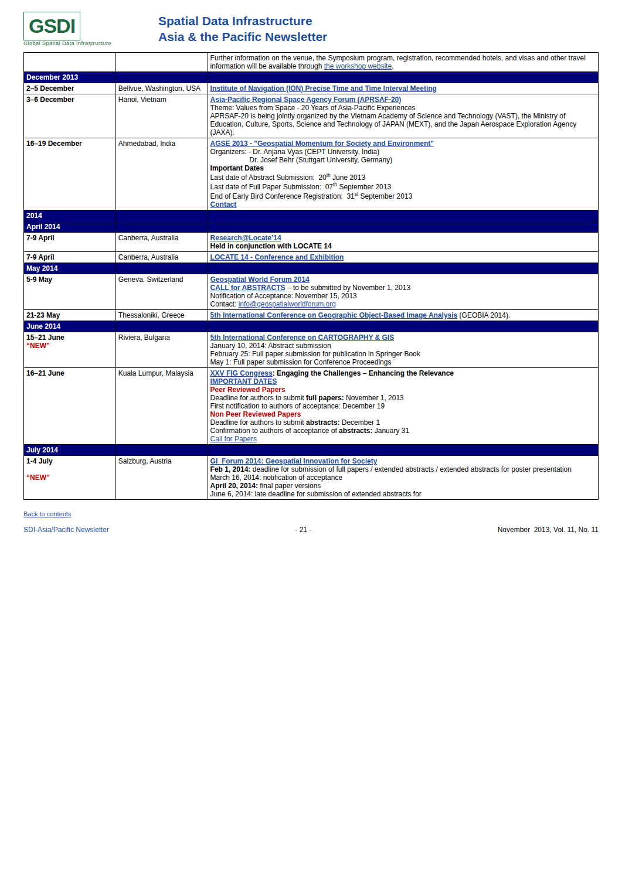GSDI
Global Spatial Data Infrastructure
Spatial Data Infrastructure
Asia & the Pacific Newsletter
| | | Further information on the venue, the Symposium program, registration, recommended hotels, and visas and other travel information will be available through the workshop website . |
| December 2013 | | |
| 2–5 December | Bellvue, Washington, USA | Institute of Navigation (ION) Precise Time and Time Interval Meeting |
| 3–6 December | Hanoi, Vietnam | Asia-Pacific Regional Space Agency Forum (APRSAF-20) Theme: Values from Space - 20 Years of Asia-Pacific Experiences APRSAF-20 is being jointly organized by the Vietnam Academy of Science and Technology (VAST), the Ministry of Education, Culture, Sports, Science and Technology of JAPAN (MEXT), and the Japan Aerospace Exploration Agency (JAXA). |
| 16–19 December | Ahmedabad, India | AGSE 2013 - "Geospatial Momentum for Society and Environment" Organizers: - Dr. Anjana Vyas (CEPT University, India) Dr. Josef Behr (Stuttgart University, Germany) Important Dates Last date of Abstract Submission: 20 th June 2013 Last date of Full Paper Submission: 07 th September 2013 End of Early Bird Conference Registration: 31 st September 2013 Contact |
| 2014 | | |
| April 2014 | | |
| 7-9 April | Canberra, Australia | Research@Locate’14 Held in conjunction with LOCATE 14 |
| 7-9 April | Canberra, Australia | LOCATE 14 - Conference and Exhibition |
| May 2014 | | |
| 5-9 May | Geneva, Switzerland | Geospatial World Forum 2014 CALL for ABSTRACTS – to be submitted by November 1, 2013 Notification of Acceptance: November 15, 2013 Contact: info@geospatialworldforum.org |
| 21-23 May | Thessaloniki, Greece | 5th International Conference on Geographic Object-Based Image Analysis (GEOBIA 2014). |
| June 2014 | | |
| 15–21 June “NEW” | Riviera, Bulgaria | 5th International Conference on CARTOGRAPHY & GIS January 10, 2014: Abstract submission February 25: Full paper submission for publication in Springer Book May 1: Full paper submission for Conference Proceedings |
| 16–21 June | Kuala Lumpur, Malaysia | XXV FIG Congress : Engaging the Challenges – Enhancing the Relevance IMPORTANT DATES Peer Reviewed Papers Deadline for authors to submit full papers: November 1, 2013 First notification to authors of acceptance: December 19 Non Peer Reviewed Papers Deadline for authors to submit abstracts: December 1 Confirmation to authors of acceptance of abstracts: January 31 Call for Papers |
| July 2014 | | |
| 1-4 July “NEW” | Salzburg, Austria | GI_Forum 2014: Geospatial Innovation for Society Feb 1, 2014: deadline for submission of full papers / extended abstracts / extended abstracts for poster presentation March 16, 2014: notification of acceptance April 20, 2014: final paper versions June 6, 2014: late deadline for submission of extended abstracts for |
Back to contents
SDI-Asia/Pacific Newsletter
- 21 -
November 2013, Vol. 11, No. 11